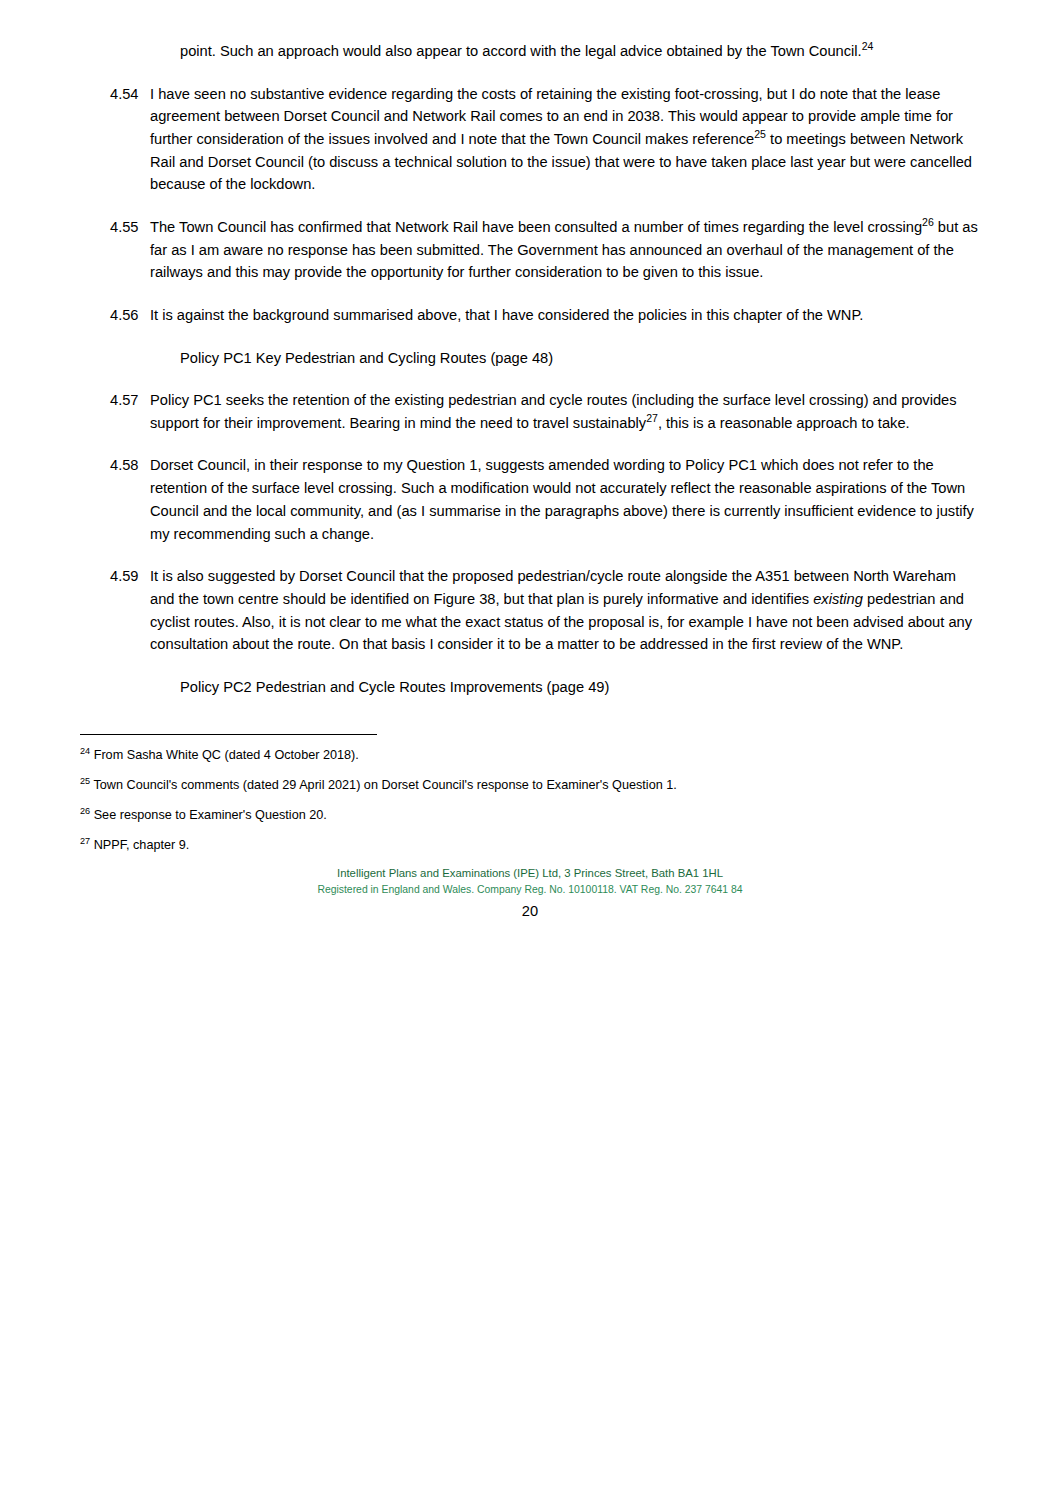point. Such an approach would also appear to accord with the legal advice obtained by the Town Council.24
4.54
I have seen no substantive evidence regarding the costs of retaining the existing foot-crossing, but I do note that the lease agreement between Dorset Council and Network Rail comes to an end in 2038. This would appear to provide ample time for further consideration of the issues involved and I note that the Town Council makes reference25 to meetings between Network Rail and Dorset Council (to discuss a technical solution to the issue) that were to have taken place last year but were cancelled because of the lockdown.
4.55
The Town Council has confirmed that Network Rail have been consulted a number of times regarding the level crossing26 but as far as I am aware no response has been submitted. The Government has announced an overhaul of the management of the railways and this may provide the opportunity for further consideration to be given to this issue.
4.56
It is against the background summarised above, that I have considered the policies in this chapter of the WNP.
Policy PC1 Key Pedestrian and Cycling Routes (page 48)
4.57
Policy PC1 seeks the retention of the existing pedestrian and cycle routes (including the surface level crossing) and provides support for their improvement. Bearing in mind the need to travel sustainably27, this is a reasonable approach to take.
4.58
Dorset Council, in their response to my Question 1, suggests amended wording to Policy PC1 which does not refer to the retention of the surface level crossing. Such a modification would not accurately reflect the reasonable aspirations of the Town Council and the local community, and (as I summarise in the paragraphs above) there is currently insufficient evidence to justify my recommending such a change.
4.59
It is also suggested by Dorset Council that the proposed pedestrian/cycle route alongside the A351 between North Wareham and the town centre should be identified on Figure 38, but that plan is purely informative and identifies existing pedestrian and cyclist routes. Also, it is not clear to me what the exact status of the proposal is, for example I have not been advised about any consultation about the route. On that basis I consider it to be a matter to be addressed in the first review of the WNP.
Policy PC2 Pedestrian and Cycle Routes Improvements (page 49)
24 From Sasha White QC (dated 4 October 2018).
25 Town Council's comments (dated 29 April 2021) on Dorset Council's response to Examiner's Question 1.
26 See response to Examiner's Question 20.
27 NPPF, chapter 9.
Intelligent Plans and Examinations (IPE) Ltd, 3 Princes Street, Bath BA1 1HL
Registered in England and Wales. Company Reg. No. 10100118. VAT Reg. No. 237 7641 84
20